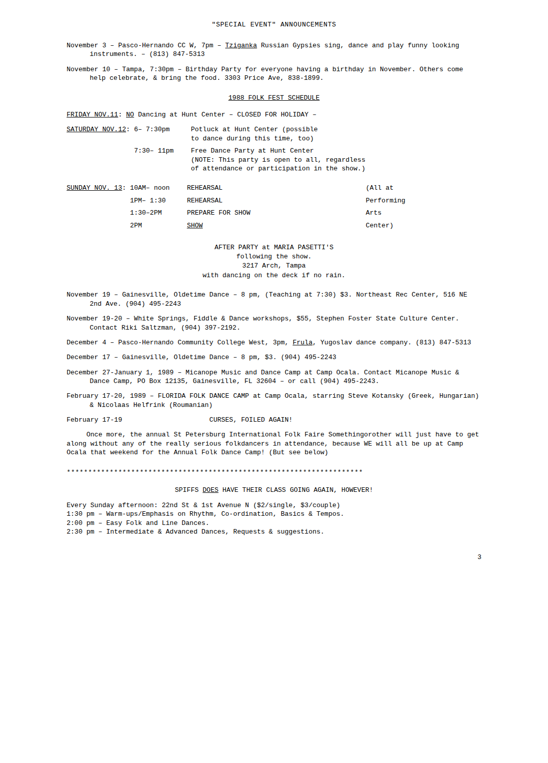"SPECIAL EVENT" ANNOUNCEMENTS
November 3 – Pasco-Hernando CC W, 7pm – Tziganka Russian Gypsies sing, dance and play funny looking instruments. – (813) 847-5313
November 10 – Tampa, 7:30pm – Birthday Party for everyone having a birthday in November. Others come help celebrate, & bring the food. 3303 Price Ave, 838-1899.
1988 FOLK FEST SCHEDULE
FRIDAY NOV.11: NO Dancing at Hunt Center – CLOSED FOR HOLIDAY –
| SATURDAY NOV.12 : | 6– 7:30pm | Potluck at Hunt Center (possible to dance during this time, too) |
| | 7:30– 11pm | Free Dance Party at Hunt Center (NOTE: This party is open to all, regardless of attendance or participation in the show.) |
| SUNDAY NOV. 13 : | 10AM– noon | REHEARSAL | (All at |
| | 1PM– 1:30 | REHEARSAL | Performing |
| | 1:30–2PM | PREPARE FOR SHOW | Arts |
| | 2PM | SHOW | Center) |
AFTER PARTY at MARIA PASETTI'S
following the show.
3217 Arch, Tampa
with dancing on the deck if no rain.
November 19 – Gainesville, Oldetime Dance – 8 pm, (Teaching at 7:30) $3. Northeast Rec Center, 516 NE 2nd Ave. (904) 495-2243
November 19-20 – White Springs, Fiddle & Dance workshops, $55, Stephen Foster State Culture Center. Contact Riki Saltzman, (904) 397-2192.
December 4 – Pasco-Hernando Community College West, 3pm, Frula, Yugoslav dance company. (813) 847-5313
December 17 – Gainesville, Oldetime Dance – 8 pm, $3. (904) 495-2243
December 27-January 1, 1989 – Micanope Music and Dance Camp at Camp Ocala. Contact Micanope Music & Dance Camp, PO Box 12135, Gainesville, FL 32604 – or call (904) 495-2243.
February 17-20, 1989 – FLORIDA FOLK DANCE CAMP at Camp Ocala, starring Steve Kotansky (Greek, Hungarian) & Nicolaas Helfrink (Roumanian)
February 17-19 CURSES, FOILED AGAIN!
Once more, the annual St Petersburg International Folk Faire Somethingorother will just have to get along without any of the really serious folkdancers in attendance, because WE will all be up at Camp Ocala that weekend for the Annual Folk Dance Camp! (But see below)
*********************************************************************
SPIFFS DOES HAVE THEIR CLASS GOING AGAIN, HOWEVER!
Every Sunday afternoon: 22nd St & 1st Avenue N ($2/single, $3/couple)
1:30 pm – Warm-ups/Emphasis on Rhythm, Co-ordination, Basics & Tempos.
2:00 pm – Easy Folk and Line Dances.
2:30 pm – Intermediate & Advanced Dances, Requests & suggestions.
3